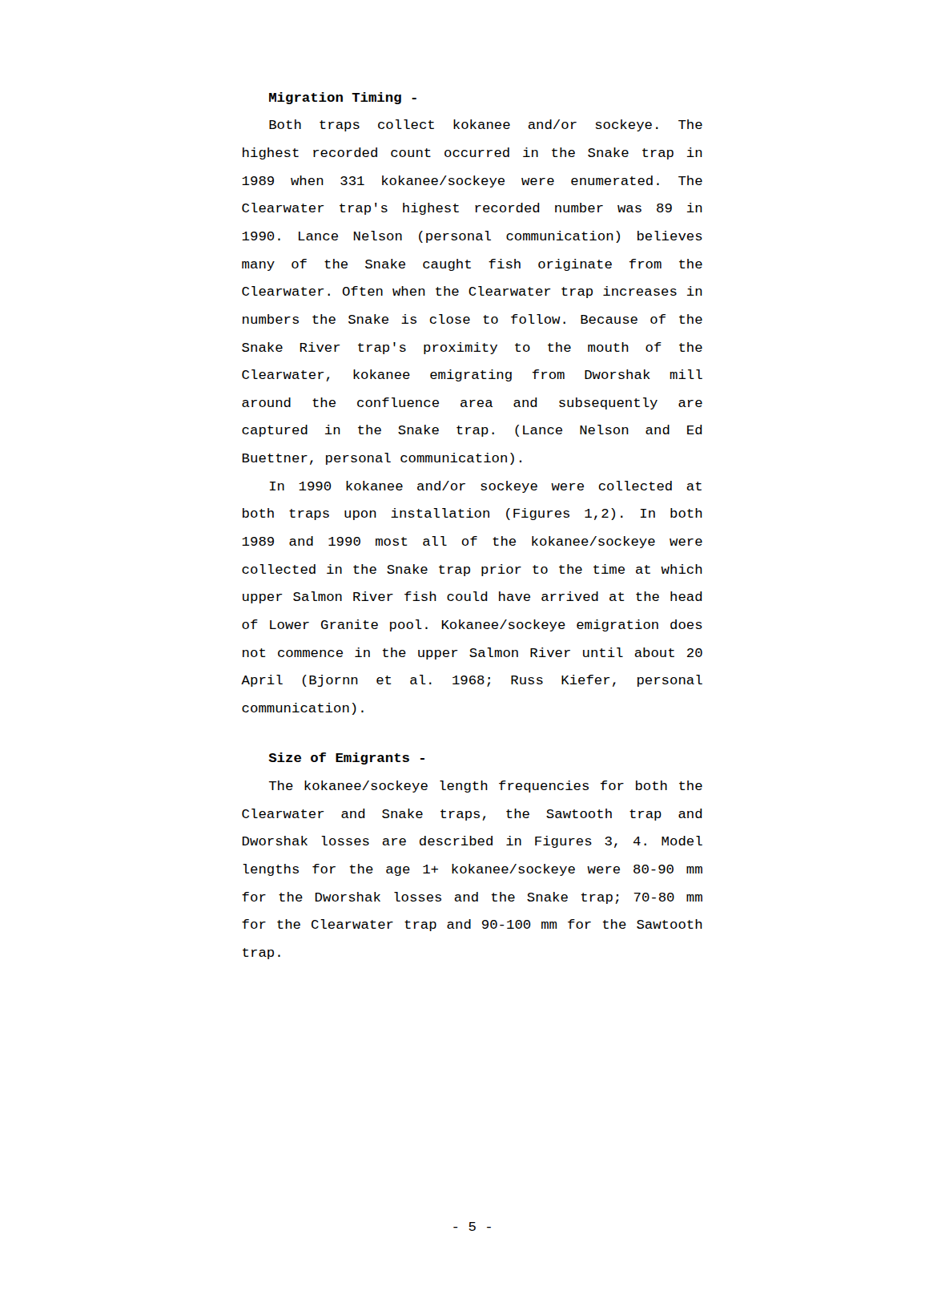Migration Timing -
Both traps collect kokanee and/or sockeye. The highest recorded count occurred in the Snake trap in 1989 when 331 kokanee/sockeye were enumerated. The Clearwater trap's highest recorded number was 89 in 1990. Lance Nelson (personal communication) believes many of the Snake caught fish originate from the Clearwater. Often when the Clearwater trap increases in numbers the Snake is close to follow. Because of the Snake River trap's proximity to the mouth of the Clearwater, kokanee emigrating from Dworshak mill around the confluence area and subsequently are captured in the Snake trap. (Lance Nelson and Ed Buettner, personal communication).
In 1990 kokanee and/or sockeye were collected at both traps upon installation (Figures 1,2). In both 1989 and 1990 most all of the kokanee/sockeye were collected in the Snake trap prior to the time at which upper Salmon River fish could have arrived at the head of Lower Granite pool. Kokanee/sockeye emigration does not commence in the upper Salmon River until about 20 April (Bjornn et al. 1968; Russ Kiefer, personal communication).
Size of Emigrants -
The kokanee/sockeye length frequencies for both the Clearwater and Snake traps, the Sawtooth trap and Dworshak losses are described in Figures 3, 4. Model lengths for the age 1+ kokanee/sockeye were 80-90 mm for the Dworshak losses and the Snake trap; 70-80 mm for the Clearwater trap and 90-100 mm for the Sawtooth trap.
- 5 -